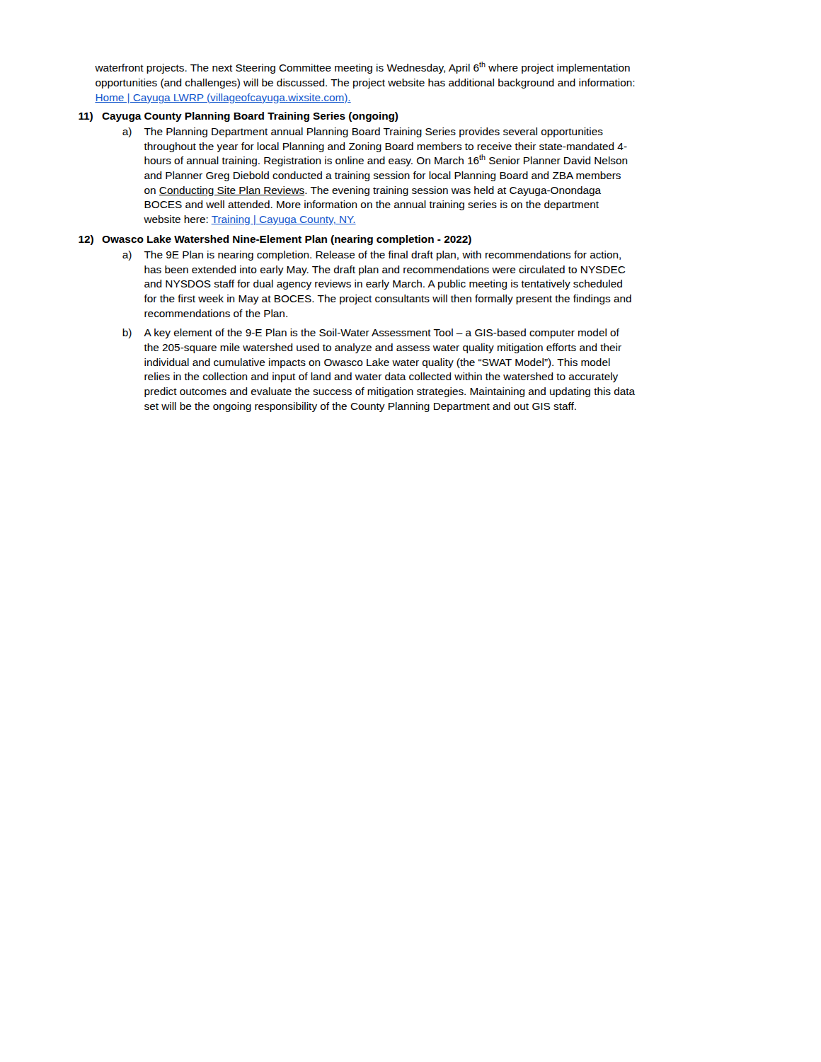waterfront projects. The next Steering Committee meeting is Wednesday, April 6th where project implementation opportunities (and challenges) will be discussed. The project website has additional background and information: Home | Cayuga LWRP (villageofcayuga.wixsite.com).
Cayuga County Planning Board Training Series (ongoing)
The Planning Department annual Planning Board Training Series provides several opportunities throughout the year for local Planning and Zoning Board members to receive their state-mandated 4-hours of annual training. Registration is online and easy. On March 16th Senior Planner David Nelson and Planner Greg Diebold conducted a training session for local Planning Board and ZBA members on Conducting Site Plan Reviews. The evening training session was held at Cayuga-Onondaga BOCES and well attended. More information on the annual training series is on the department website here: Training | Cayuga County, NY.
Owasco Lake Watershed Nine-Element Plan (nearing completion - 2022)
The 9E Plan is nearing completion. Release of the final draft plan, with recommendations for action, has been extended into early May. The draft plan and recommendations were circulated to NYSDEC and NYSDOS staff for dual agency reviews in early March. A public meeting is tentatively scheduled for the first week in May at BOCES. The project consultants will then formally present the findings and recommendations of the Plan.
A key element of the 9-E Plan is the Soil-Water Assessment Tool – a GIS-based computer model of the 205-square mile watershed used to analyze and assess water quality mitigation efforts and their individual and cumulative impacts on Owasco Lake water quality (the “SWAT Model”). This model relies in the collection and input of land and water data collected within the watershed to accurately predict outcomes and evaluate the success of mitigation strategies. Maintaining and updating this data set will be the ongoing responsibility of the County Planning Department and out GIS staff.